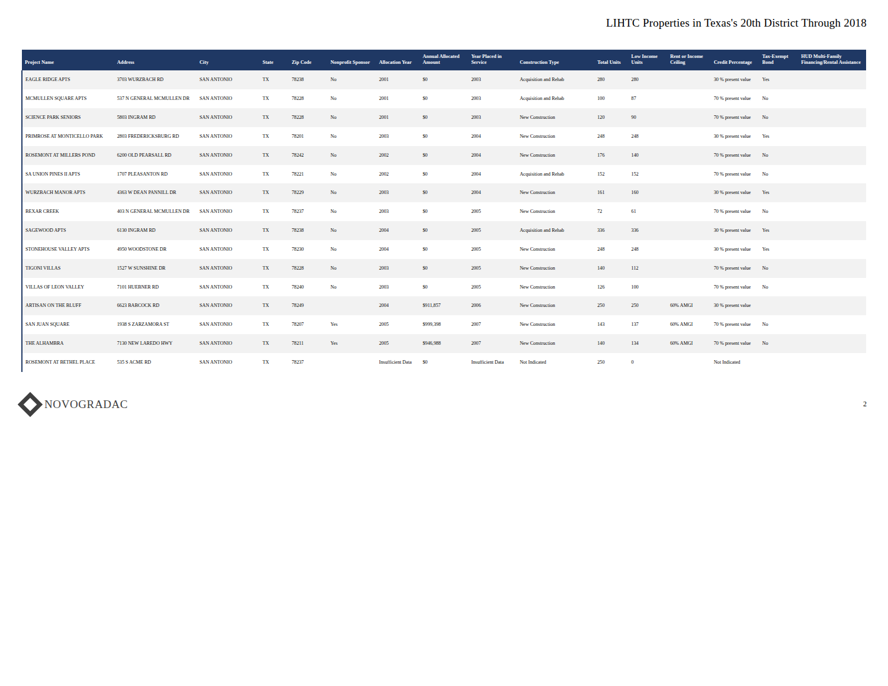LIHTC Properties in Texas's 20th District Through 2018
| Project Name | Address | City | State | Zip Code | Nonprofit Sponsor | Allocation Year | Annual Allocated Amount | Year Placed in Service | Construction Type | Total Units | Low Income Units | Rent or Income Ceiling | Credit Percentage | Tax-Exempt Bond | HUD Multi-Family Financing/Rental Assistance |
| --- | --- | --- | --- | --- | --- | --- | --- | --- | --- | --- | --- | --- | --- | --- | --- |
| EAGLE RIDGE APTS | 3703 WURZBACH RD | SAN ANTONIO | TX | 78238 | No | 2001 | $0 | 2003 | Acquisition and Rehab | 280 | 280 | | 30 % present value | Yes | |
| MCMULLEN SQUARE APTS | 537 N GENERAL MCMULLEN DR | SAN ANTONIO | TX | 78228 | No | 2001 | $0 | 2003 | Acquisition and Rehab | 100 | 87 | | 70 % present value | No | |
| SCIENCE PARK SENIORS | 5803 INGRAM RD | SAN ANTONIO | TX | 78228 | No | 2001 | $0 | 2003 | New Construction | 120 | 90 | | 70 % present value | No | |
| PRIMROSE AT MONTICELLO PARK | 2803 FREDERICKSBURG RD | SAN ANTONIO | TX | 78201 | No | 2003 | $0 | 2004 | New Construction | 248 | 248 | | 30 % present value | Yes | |
| ROSEMONT AT MILLERS POND | 6200 OLD PEARSALL RD | SAN ANTONIO | TX | 78242 | No | 2002 | $0 | 2004 | New Construction | 176 | 140 | | 70 % present value | No | |
| SA UNION PINES II APTS | 1707 PLEASANTON RD | SAN ANTONIO | TX | 78221 | No | 2002 | $0 | 2004 | Acquisition and Rehab | 152 | 152 | | 70 % present value | No | |
| WURZBACH MANOR APTS | 4363 W DEAN PANNILL DR | SAN ANTONIO | TX | 78229 | No | 2003 | $0 | 2004 | New Construction | 161 | 160 | | 30 % present value | Yes | |
| BEXAR CREEK | 403 N GENERAL MCMULLEN DR | SAN ANTONIO | TX | 78237 | No | 2003 | $0 | 2005 | New Construction | 72 | 61 | | 70 % present value | No | |
| SAGEWOOD APTS | 6130 INGRAM RD | SAN ANTONIO | TX | 78238 | No | 2004 | $0 | 2005 | Acquisition and Rehab | 336 | 336 | | 30 % present value | Yes | |
| STONEHOUSE VALLEY APTS | 4950 WOODSTONE DR | SAN ANTONIO | TX | 78230 | No | 2004 | $0 | 2005 | New Construction | 248 | 248 | | 30 % present value | Yes | |
| TIGONI VILLAS | 1527 W SUNSHINE DR | SAN ANTONIO | TX | 78228 | No | 2003 | $0 | 2005 | New Construction | 140 | 112 | | 70 % present value | No | |
| VILLAS OF LEON VALLEY | 7101 HUEBNER RD | SAN ANTONIO | TX | 78240 | No | 2003 | $0 | 2005 | New Construction | 126 | 100 | | 70 % present value | No | |
| ARTISAN ON THE BLUFF | 6623 BABCOCK RD | SAN ANTONIO | TX | 78249 | | 2004 | $911,857 | 2006 | New Construction | 250 | 250 | 60% AMGI | 30 % present value | | |
| SAN JUAN SQUARE | 1938 S ZARZAMORA ST | SAN ANTONIO | TX | 78207 | Yes | 2005 | $999,398 | 2007 | New Construction | 143 | 137 | 60% AMGI | 70 % present value | No | |
| THE ALHAMBRA | 7130 NEW LAREDO HWY | SAN ANTONIO | TX | 78211 | Yes | 2005 | $946,988 | 2007 | New Construction | 140 | 134 | 60% AMGI | 70 % present value | No | |
| ROSEMONT AT BETHEL PLACE | 535 S ACME RD | SAN ANTONIO | TX | 78237 | | Insufficient Data | $0 | Insufficient Data | Not Indicated | 250 | 0 | | Not Indicated | | |
NOVOGRADAC
2